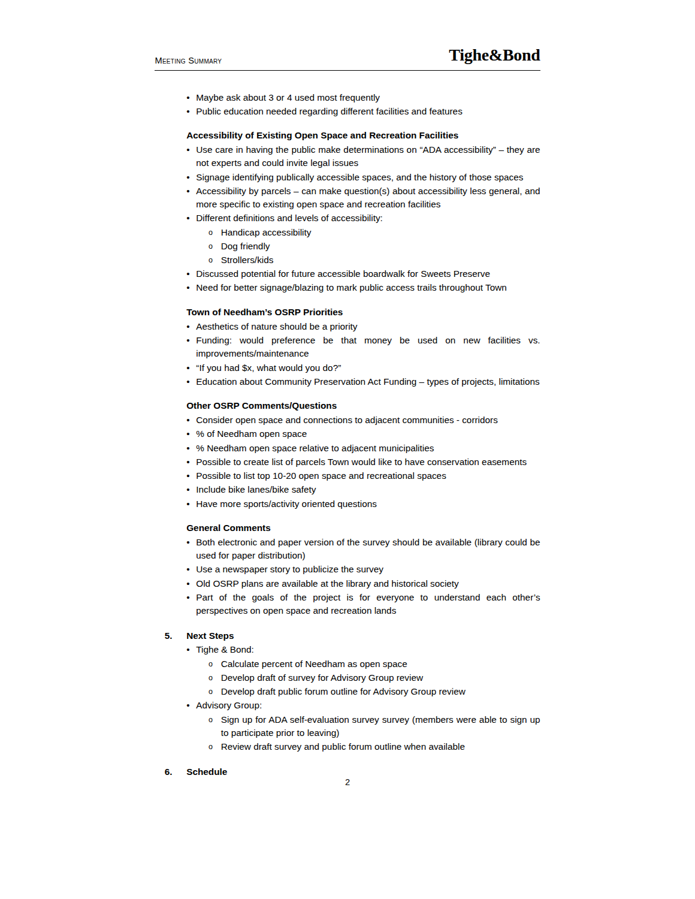Meeting Summary
Tighe&Bond
Maybe ask about 3 or 4 used most frequently
Public education needed regarding different facilities and features
Accessibility of Existing Open Space and Recreation Facilities
Use care in having the public make determinations on “ADA accessibility” – they are not experts and could invite legal issues
Signage identifying publically accessible spaces, and the history of those spaces
Accessibility by parcels – can make question(s) about accessibility less general, and more specific to existing open space and recreation facilities
Different definitions and levels of accessibility:
Handicap accessibility
Dog friendly
Strollers/kids
Discussed potential for future accessible boardwalk for Sweets Preserve
Need for better signage/blazing to mark public access trails throughout Town
Town of Needham’s OSRP Priorities
Aesthetics of nature should be a priority
Funding: would preference be that money be used on new facilities vs. improvements/maintenance
“If you had $x, what would you do?”
Education about Community Preservation Act Funding – types of projects, limitations
Other OSRP Comments/Questions
Consider open space and connections to adjacent communities - corridors
% of Needham open space
% Needham open space relative to adjacent municipalities
Possible to create list of parcels Town would like to have conservation easements
Possible to list top 10-20 open space and recreational spaces
Include bike lanes/bike safety
Have more sports/activity oriented questions
General Comments
Both electronic and paper version of the survey should be available (library could be used for paper distribution)
Use a newspaper story to publicize the survey
Old OSRP plans are available at the library and historical society
Part of the goals of the project is for everyone to understand each other’s perspectives on open space and recreation lands
5. Next Steps
Tighe & Bond:
Calculate percent of Needham as open space
Develop draft of survey for Advisory Group review
Develop draft public forum outline for Advisory Group review
Advisory Group:
Sign up for ADA self-evaluation survey survey (members were able to sign up to participate prior to leaving)
Review draft survey and public forum outline when available
6. Schedule
2